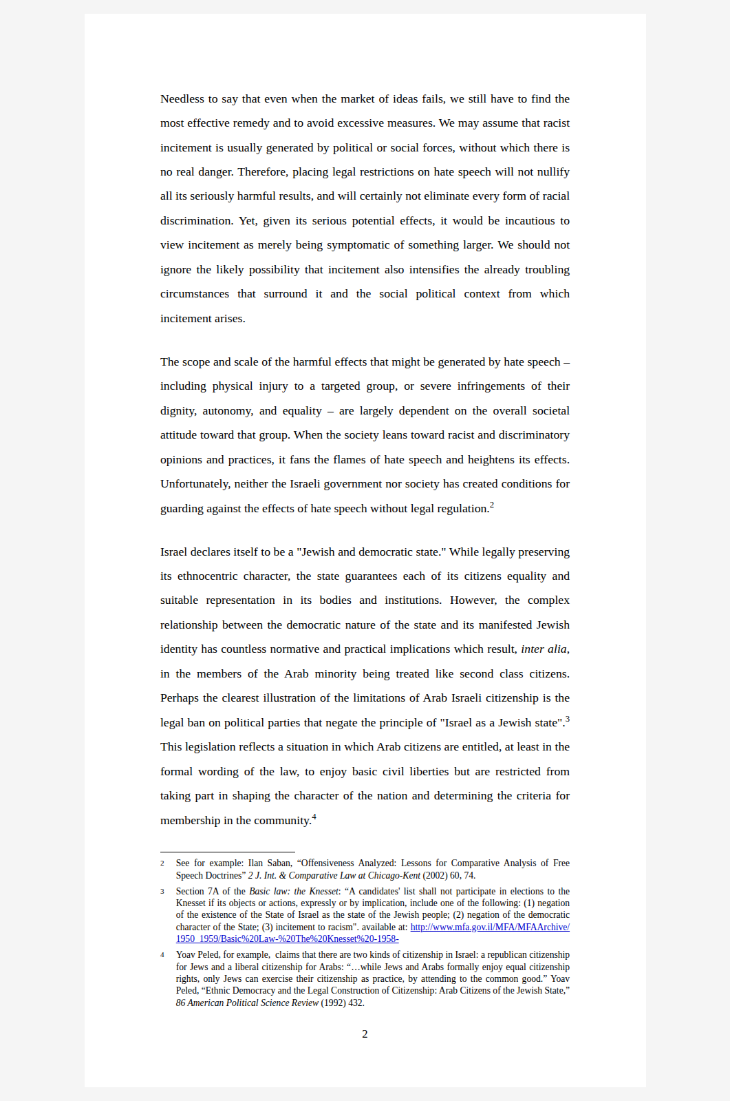Needless to say that even when the market of ideas fails, we still have to find the most effective remedy and to avoid excessive measures. We may assume that racist incitement is usually generated by political or social forces, without which there is no real danger. Therefore, placing legal restrictions on hate speech will not nullify all its seriously harmful results, and will certainly not eliminate every form of racial discrimination. Yet, given its serious potential effects, it would be incautious to view incitement as merely being symptomatic of something larger. We should not ignore the likely possibility that incitement also intensifies the already troubling circumstances that surround it and the social political context from which incitement arises.
The scope and scale of the harmful effects that might be generated by hate speech – including physical injury to a targeted group, or severe infringements of their dignity, autonomy, and equality – are largely dependent on the overall societal attitude toward that group. When the society leans toward racist and discriminatory opinions and practices, it fans the flames of hate speech and heightens its effects. Unfortunately, neither the Israeli government nor society has created conditions for guarding against the effects of hate speech without legal regulation.2
Israel declares itself to be a "Jewish and democratic state." While legally preserving its ethnocentric character, the state guarantees each of its citizens equality and suitable representation in its bodies and institutions. However, the complex relationship between the democratic nature of the state and its manifested Jewish identity has countless normative and practical implications which result, inter alia, in the members of the Arab minority being treated like second class citizens. Perhaps the clearest illustration of the limitations of Arab Israeli citizenship is the legal ban on political parties that negate the principle of "Israel as a Jewish state".3 This legislation reflects a situation in which Arab citizens are entitled, at least in the formal wording of the law, to enjoy basic civil liberties but are restricted from taking part in shaping the character of the nation and determining the criteria for membership in the community.4
2
See for example: Ilan Saban, “Offensiveness Analyzed: Lessons for Comparative Analysis of Free Speech Doctrines” 2 J. Int. & Comparative Law at Chicago-Kent (2002) 60, 74.
3
Section 7A of the Basic law: the Knesset: “A candidates' list shall not participate in elections to the Knesset if its objects or actions, expressly or by implication, include one of the following: (1) negation of the existence of the State of Israel as the state of the Jewish people; (2) negation of the democratic character of the State; (3) incitement to racism". available at: http://www.mfa.gov.il/MFA/MFAArchive/1950_1959/Basic%20Law-%20The%20Knesset%20-1958-
4
Yoav Peled, for example, claims that there are two kinds of citizenship in Israel: a republican citizenship for Jews and a liberal citizenship for Arabs: “…while Jews and Arabs formally enjoy equal citizenship rights, only Jews can exercise their citizenship as practice, by attending to the common good.” Yoav Peled, “Ethnic Democracy and the Legal Construction of Citizenship: Arab Citizens of the Jewish State,” 86 American Political Science Review (1992) 432.
2